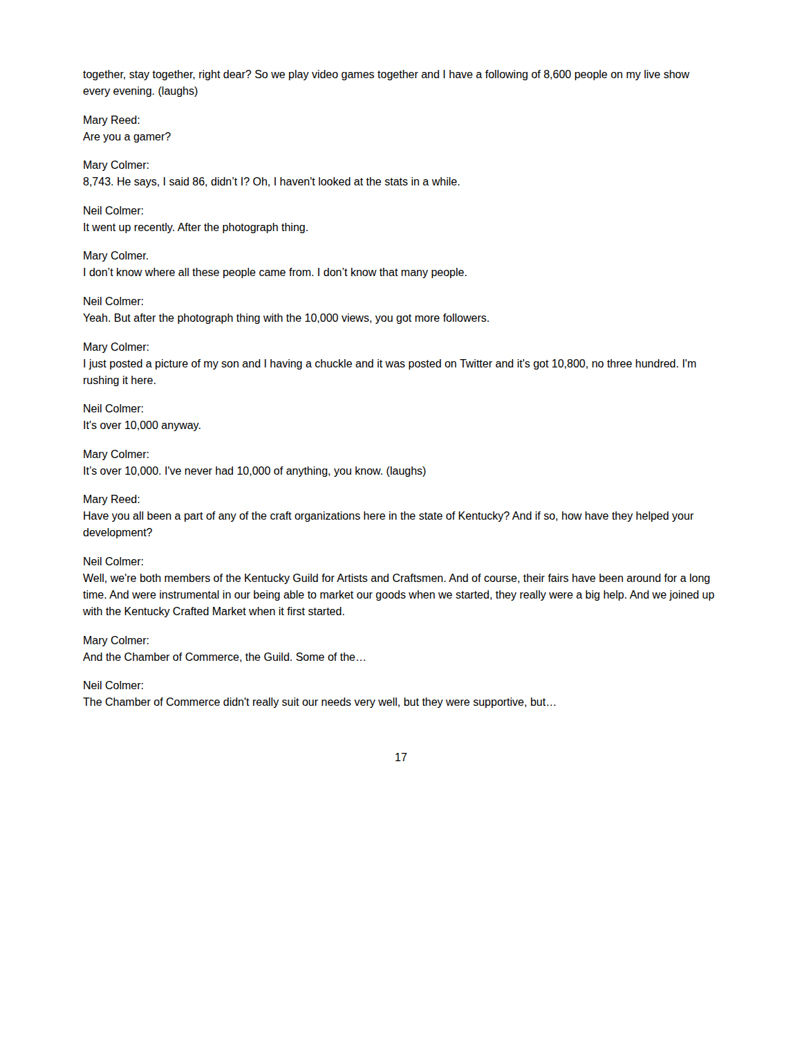together, stay together, right dear? So we play video games together and I have a following of 8,600 people on my live show every evening. (laughs)
Mary Reed:
Are you a gamer?
Mary Colmer:
8,743. He says, I said 86, didn’t I? Oh, I haven't looked at the stats in a while.
Neil Colmer:
It went up recently. After the photograph thing.
Mary Colmer.
I don’t know where all these people came from. I don’t know that many people.
Neil Colmer:
Yeah. But after the photograph thing with the 10,000 views, you got more followers.
Mary Colmer:
I just posted a picture of my son and I having a chuckle and it was posted on Twitter and it's got 10,800, no three hundred. I'm rushing it here.
Neil Colmer:
It's over 10,000 anyway.
Mary Colmer:
It’s over 10,000. I've never had 10,000 of anything, you know. (laughs)
Mary Reed:
Have you all been a part of any of the craft organizations here in the state of Kentucky? And if so, how have they helped your development?
Neil Colmer:
Well, we're both members of the Kentucky Guild for Artists and Craftsmen. And of course, their fairs have been around for a long time. And were instrumental in our being able to market our goods when we started, they really were a big help. And we joined up with the Kentucky Crafted Market when it first started.
Mary Colmer:
And the Chamber of Commerce, the Guild. Some of the…
Neil Colmer:
The Chamber of Commerce didn't really suit our needs very well, but they were supportive, but…
17